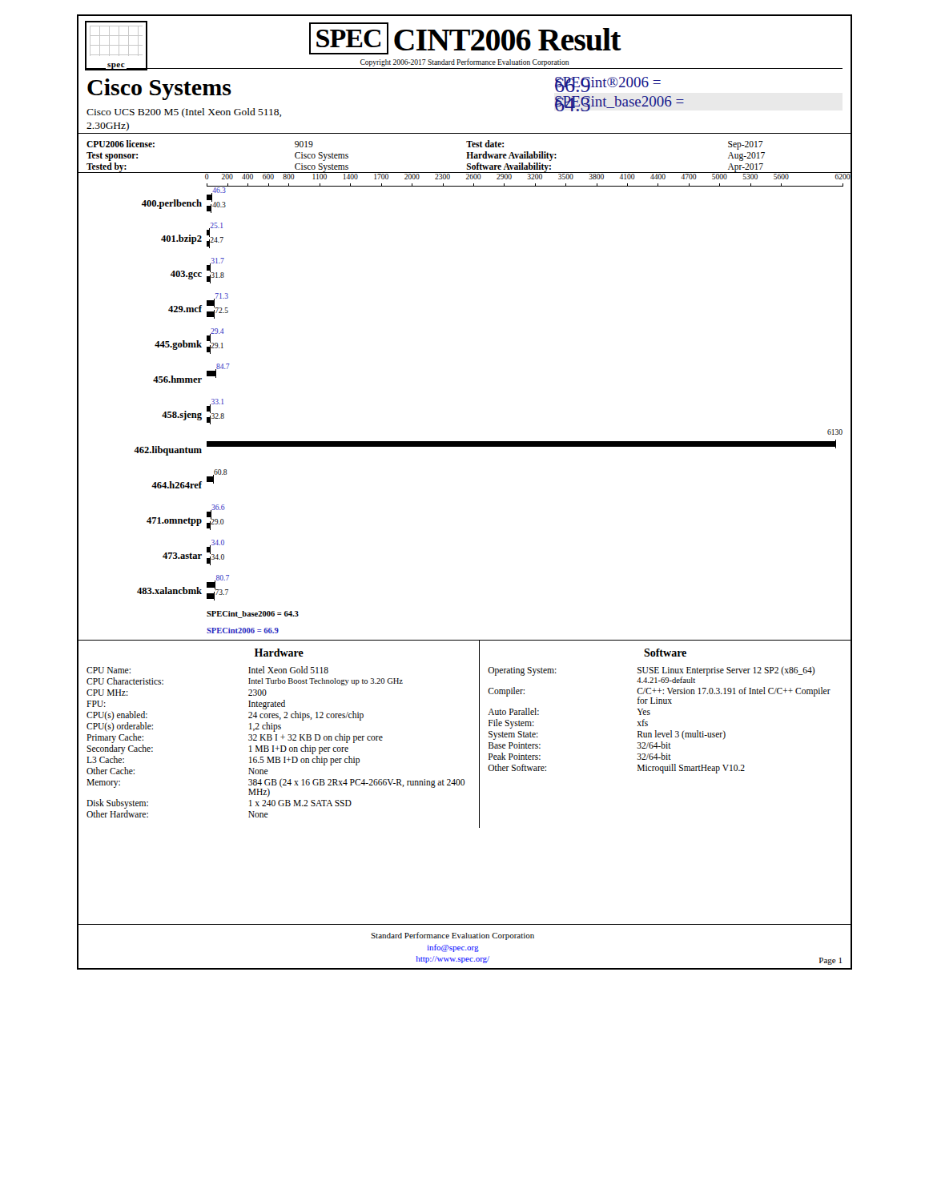spec
SPECCINT2006 Result
Copyright 2006-2017 Standard Performance Evaluation Corporation
Cisco Systems
Cisco UCS B200 M5 (Intel Xeon Gold 5118,
2.30GHz)
SPECint®2006 =
66.9
SPECint_base2006 =
64.3
| CPU2006 license: | 9019 | Test date: | Sep-2017 |
| Test sponsor: | Cisco Systems | Hardware Availability: | Aug-2017 |
| Tested by: | Cisco Systems | Software Availability: | Apr-2017 |
0 200 400 600 800 1100 1400 1700 2000 2300 2600 2900 3200 3500 3800 4100 4400 4700 5000 5300 5600 6200
400.perlbench
46.3
40.3
401.bzip2
25.1
24.7
403.gcc
31.7
31.8
429.mcf
71.3
72.5
445.gobmk
29.4
29.1
456.hmmer
84.7
458.sjeng
33.1
32.8
462.libquantum
6130
464.h264ref
60.8
471.omnetpp
36.6
29.0
473.astar
34.0
34.0
483.xalancbmk
80.7
73.7
SPECint_base2006 = 64.3
SPECint2006 = 66.9
Hardware
| CPU Name: | Intel Xeon Gold 5118 |
| CPU Characteristics: | Intel Turbo Boost Technology up to 3.20 GHz |
| CPU MHz: | 2300 |
| FPU: | Integrated |
| CPU(s) enabled: | 24 cores, 2 chips, 12 cores/chip |
| CPU(s) orderable: | 1,2 chips |
| Primary Cache: | 32 KB I + 32 KB D on chip per core |
| Secondary Cache: | 1 MB I+D on chip per core |
| L3 Cache: | 16.5 MB I+D on chip per chip |
| Other Cache: | None |
| Memory: | 384 GB (24 x 16 GB 2Rx4 PC4-2666V-R, running at 2400 MHz) |
| Disk Subsystem: | 1 x 240 GB M.2 SATA SSD |
| Other Hardware: | None |
Software
| Operating System: | SUSE Linux Enterprise Server 12 SP2 (x86_64) 4.4.21-69-default |
| Compiler: | C/C++: Version 17.0.3.191 of Intel C/C++ Compiler for Linux |
| Auto Parallel: | Yes |
| File System: | xfs |
| System State: | Run level 3 (multi-user) |
| Base Pointers: | 32/64-bit |
| Peak Pointers: | 32/64-bit |
| Other Software: | Microquill SmartHeap V10.2 |
Standard Performance Evaluation Corporation
info@spec.org
http://www.spec.org/
Page 1